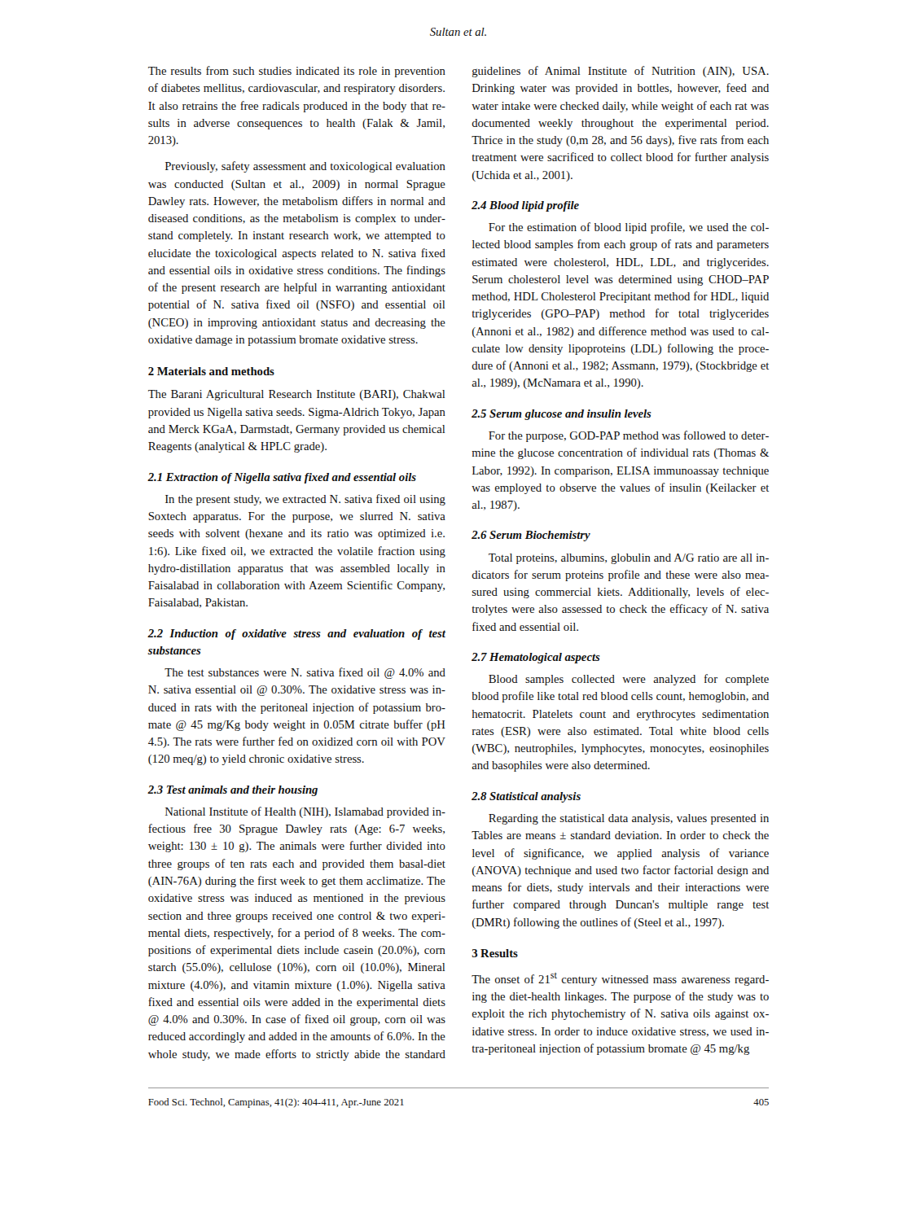Sultan et al.
The results from such studies indicated its role in prevention of diabetes mellitus, cardiovascular, and respiratory disorders. It also retrains the free radicals produced in the body that results in adverse consequences to health (Falak & Jamil, 2013).
Previously, safety assessment and toxicological evaluation was conducted (Sultan et al., 2009) in normal Sprague Dawley rats. However, the metabolism differs in normal and diseased conditions, as the metabolism is complex to understand completely. In instant research work, we attempted to elucidate the toxicological aspects related to N. sativa fixed and essential oils in oxidative stress conditions. The findings of the present research are helpful in warranting antioxidant potential of N. sativa fixed oil (NSFO) and essential oil (NCEO) in improving antioxidant status and decreasing the oxidative damage in potassium bromate oxidative stress.
2 Materials and methods
The Barani Agricultural Research Institute (BARI), Chakwal provided us Nigella sativa seeds. Sigma-Aldrich Tokyo, Japan and Merck KGaA, Darmstadt, Germany provided us chemical Reagents (analytical & HPLC grade).
2.1 Extraction of Nigella sativa fixed and essential oils
In the present study, we extracted N. sativa fixed oil using Soxtech apparatus. For the purpose, we slurred N. sativa seeds with solvent (hexane and its ratio was optimized i.e. 1:6). Like fixed oil, we extracted the volatile fraction using hydro-distillation apparatus that was assembled locally in Faisalabad in collaboration with Azeem Scientific Company, Faisalabad, Pakistan.
2.2 Induction of oxidative stress and evaluation of test substances
The test substances were N. sativa fixed oil @ 4.0% and N. sativa essential oil @ 0.30%. The oxidative stress was induced in rats with the peritoneal injection of potassium bromate @ 45 mg/Kg body weight in 0.05M citrate buffer (pH 4.5). The rats were further fed on oxidized corn oil with POV (120 meq/g) to yield chronic oxidative stress.
2.3 Test animals and their housing
National Institute of Health (NIH), Islamabad provided infectious free 30 Sprague Dawley rats (Age: 6-7 weeks, weight: 130 ± 10 g). The animals were further divided into three groups of ten rats each and provided them basal-diet (AIN-76A) during the first week to get them acclimatize. The oxidative stress was induced as mentioned in the previous section and three groups received one control & two experimental diets, respectively, for a period of 8 weeks. The compositions of experimental diets include casein (20.0%), corn starch (55.0%), cellulose (10%), corn oil (10.0%), Mineral mixture (4.0%), and vitamin mixture (1.0%). Nigella sativa fixed and essential oils were added in the experimental diets @ 4.0% and 0.30%. In case of fixed oil group, corn oil was reduced accordingly and added in the amounts of 6.0%. In the whole study, we made efforts to strictly abide the standard guidelines of Animal Institute of Nutrition (AIN), USA. Drinking water was provided in bottles, however, feed and water intake were checked daily, while weight of each rat was documented weekly throughout the experimental period. Thrice in the study (0,m 28, and 56 days), five rats from each treatment were sacrificed to collect blood for further analysis (Uchida et al., 2001).
2.4 Blood lipid profile
For the estimation of blood lipid profile, we used the collected blood samples from each group of rats and parameters estimated were cholesterol, HDL, LDL, and triglycerides. Serum cholesterol level was determined using CHOD–PAP method, HDL Cholesterol Precipitant method for HDL, liquid triglycerides (GPO–PAP) method for total triglycerides (Annoni et al., 1982) and difference method was used to calculate low density lipoproteins (LDL) following the procedure of (Annoni et al., 1982; Assmann, 1979), (Stockbridge et al., 1989), (McNamara et al., 1990).
2.5 Serum glucose and insulin levels
For the purpose, GOD-PAP method was followed to determine the glucose concentration of individual rats (Thomas & Labor, 1992). In comparison, ELISA immunoassay technique was employed to observe the values of insulin (Keilacker et al., 1987).
2.6 Serum Biochemistry
Total proteins, albumins, globulin and A/G ratio are all indicators for serum proteins profile and these were also measured using commercial kiets. Additionally, levels of electrolytes were also assessed to check the efficacy of N. sativa fixed and essential oil.
2.7 Hematological aspects
Blood samples collected were analyzed for complete blood profile like total red blood cells count, hemoglobin, and hematocrit. Platelets count and erythrocytes sedimentation rates (ESR) were also estimated. Total white blood cells (WBC), neutrophiles, lymphocytes, monocytes, eosinophiles and basophiles were also determined.
2.8 Statistical analysis
Regarding the statistical data analysis, values presented in Tables are means ± standard deviation. In order to check the level of significance, we applied analysis of variance (ANOVA) technique and used two factor factorial design and means for diets, study intervals and their interactions were further compared through Duncan's multiple range test (DMRt) following the outlines of (Steel et al., 1997).
3 Results
The onset of 21st century witnessed mass awareness regarding the diet-health linkages. The purpose of the study was to exploit the rich phytochemistry of N. sativa oils against oxidative stress. In order to induce oxidative stress, we used intra-peritoneal injection of potassium bromate @ 45 mg/kg
Food Sci. Technol, Campinas, 41(2): 404-411, Apr.-June 2021 405